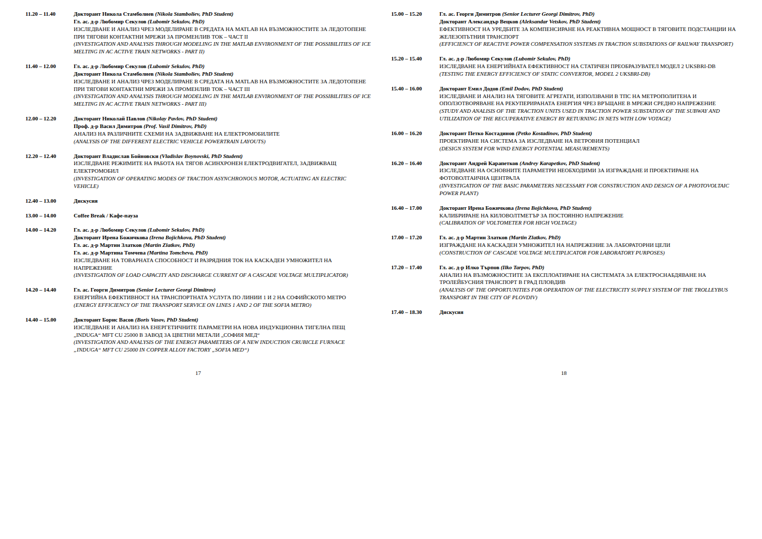11.20 – 11.40
Докторант Никола Стамболиев (Nikola Stamboliev, PhD Student)
Гл. ас. д-р Любомир Секулов (Lubomir Sekulov, PhD)
ИЗСЛЕДВАНЕ И АНАЛИЗ ЧРЕЗ МОДЕЛИРАНЕ В СРЕДАТА НА MATLAB НА ВЪЗМОЖНОСТИТЕ ЗА ЛЕДОТОПЕНЕ ПРИ ТЯГОВИ КОНТАКТНИ МРЕЖИ ЗА ПРОМЕНЛИВ ТОК – ЧАСТ II
(INVESTIGATION AND ANALYSIS THROUGH MODELING IN THE MATLAB ENVIRONMENT OF THE POSSIBILITIES OF ICE MELTING IN AC ACTIVE TRAIN NETWORKS - PART II)
11.40 – 12.00
Гл. ас. д-р Любомир Секулов (Lubomir Sekulov, PhD)
Докторант Никола Стамболиев (Nikola Stamboliev, PhD Student)
ИЗСЛЕДВАНЕ И АНАЛИЗ ЧРЕЗ МОДЕЛИРАНЕ В СРЕДАТА НА MATLAB НА ВЪЗМОЖНОСТИТЕ ЗА ЛЕДОТОПЕНЕ ПРИ ТЯГОВИ КОНТАКТНИ МРЕЖИ ЗА ПРОМЕНЛИВ ТОК – ЧАСТ III
(INVESTIGATION AND ANALYSIS THROUGH MODELING IN THE MATLAB ENVIRONMENT OF THE POSSIBILITIES OF ICE MELTING IN AC ACTIVE TRAIN NETWORKS - PART III)
12.00 – 12.20
Докторант Николай Павлов (Nikolay Pavlov, PhD Student)
Проф. д-р Васил Димитров (Prof. Vasil Dimitrov, PhD)
АНАЛИЗ НА РАЗЛИЧНИТЕ СХЕМИ НА ЗАДВИЖВАНЕ НА ЕЛЕКТРОМОБИЛИТЕ
(ANALYSIS OF THE DIFFERENT ELECTRIC VEHICLE POWERTRAIN LAYOUTS)
12.20 – 12.40
Докторант Владислав Бойновски (Vladislav Boynovski, PhD Student)
ИЗСЛЕДВАНЕ РЕЖИМИТЕ НА РАБОТА НА ТЯГОВ АСИНХРОНЕН ЕЛЕКТРОДВИГАТЕЛ, ЗАДВИЖВАЩ ЕЛЕКТРОМОБИЛ
(INVESTIGATION OF OPERATING MODES OF TRACTION ASYNCHRONOUS MOTOR, ACTUATING AN ELECTRIC VEHICLE)
12.40 – 13.00
Дискусия
13.00 – 14.00
Coffee Break / Кафе-пауза
14.00 – 14.20
Гл. ас. д-р Любомир Секулов (Lubomir Sekulov, PhD)
Докторант Ирена Божичкова (Irena Bojichkova, PhD Student)
Гл. ас. д-р Мартин Златков (Martin Zlatkov, PhD)
Гл. ас. д-р Мартина Томчева (Martina Tomcheva, PhD)
ИЗСЛЕДВАНЕ НА ТОВАРНАТА СПОСОБНОСТ И РАЗРЯДНИЯ ТОК НА КАСКАДЕН УМНОЖИТЕЛ НА НАПРЕЖЕНИЕ
(INVESTIGATION OF LOAD CAPACITY AND DISCHARGE CURRENT OF A CASCADE VOLTAGE MULTIPLICATOR)
14.20 – 14.40
Гл. ас. Георги Димитров (Senior Lecturer Georgi Dimitrov)
ЕНЕРГИЙНА ЕФЕКТИВНОСТ НА ТРАНСПОРТНАТА УСЛУГА ПО ЛИНИИ 1 И 2 НА СОФИЙСКОТО МЕТРО
(ENERGY EFFICIENCY OF THE TRANSPORT SERVICE ON LINES 1 AND 2 OF THE SOFIA METRO)
14.40 – 15.00
Докторант Борис Васов (Boris Vasov, PhD Student)
ИЗСЛЕДВАНЕ И АНАЛИЗ НА ЕНЕРГЕТИЧНИТЕ ПАРАМЕТРИ НА НОВА ИНДУКЦИОННА ТИГЕЛНА ПЕЩ „INDUGA“ MFT CU 25000 В ЗАВОД ЗА ЦВЕТНИ МЕТАЛИ „СОФИЯ МЕД“
(INVESTIGATION AND ANALYSIS OF THE ENERGY PARAMETERS OF A NEW INDUCTION CRUBICLE FURNACE „INDUGA“ MFT CU 25000 IN COPPER ALLOY FACTORY „SOFIA MED“)
17
15.00 – 15.20
Гл. ас. Георги Димитров (Senior Lecturer Georgi Dimitrov, PhD)
Докторант Александър Вецков (Aleksandar Vetskov, PhD Student)
ЕФЕКТИВНОСТ НА УРЕДБИТЕ ЗА КОМПЕНСИРАНЕ НА РЕАКТИВНА МОЩНОСТ В ТЯГОВИТЕ ПОДСТАНЦИИ НА ЖЕЛЕЗОПЪТНИЯ ТРАНСПОРТ
(EFFICIENCY OF REACTIVE POWER COMPENSATION SYSTEMS IN TRACTION SUBSTATIONS OF RAILWAY TRANSPORT)
15.20 – 15.40
Гл. ас. д-р Любомир Секулов (Lubomir Sekulov, PhD)
ИЗСЛЕДВАНЕ НА ЕНЕРГИЙНАТА ЕФЕКТИВНОСТ НА СТАТИЧЕН ПРЕОБРАЗУВАТЕЛ МОДЕЛ 2 UKSBRI-DB
(TESTING THE ENERGY EFFICIENCY OF STATIC CONVERTOR, MODEL 2 UKSBRI-DB)
15.40 – 16.00
Докторант Емил Додов (Emil Dodov, PhD Student)
ИЗСЛЕДВАНЕ И АНАЛИЗ НА ТЯГОВИТЕ АГРЕГАТИ, ИЗПОЛЗВАНИ В ТПС НА МЕТРОПОЛИТЕНА И ОПОЛЗОТВОРЯВАНЕ НА РЕКУПЕРИРАНАТА ЕНЕРГИЯ ЧРЕЗ ВРЪЩАНЕ В МРЕЖИ СРЕДНО НАПРЕЖЕНИЕ
(STUDY AND ANALISIS OF THE TRACTION UNITS USED IN TRACTION POWER SUBSTATION OF THE SUBWAY AND UTILIZATION OF THE RECUPERATIVE ENERGY BY RETURNING IN NETS WITH LOW VOTAGE)
16.00 – 16.20
Докторант Петко Костадинов (Petko Kostadinov, PhD Student)
ПРОЕКТИРАНЕ НА СИСТЕМА ЗА ИЗСЛЕДВАНЕ НА ВЕТРОВИЯ ПОТЕНЦИАЛ
(DESIGN SYSTEM FOR WIND ENERGY POTENTIAL MEASUREMENTS)
16.20 – 16.40
Докторант Андрей Карапетков (Andrey Karapetkov, PhD Student)
ИЗСЛЕДВАНЕ НА ОСНОВНИТЕ ПАРАМЕТРИ НЕОБХОДИМИ ЗА ИЗГРАЖДАНЕ И ПРОЕКТИРАНЕ НА ФОТОВОЛТАИЧНА ЦЕНТРАЛА
(INVESTIGATION OF THE BASIC PARAMETERS NECESSARY FOR CONSTRUCTION AND DESIGN OF A PHOTOVOLTAIC POWER PLANT)
16.40 – 17.00
Докторант Ирена Божичкова (Irena Bojichkova, PhD Student)
КАЛИБРИРАНЕ НА КИЛОВОЛТМЕТЪР ЗА ПОСТОЯННО НАПРЕЖЕНИЕ
(CALIBRATION OF VOLTOMETER FOR HIGH VOLTAGE)
17.00 – 17.20
Гл. ас. д-р Мартин Златков (Martin Zlatkov, PhD)
ИЗГРАЖДАНЕ НА КАСКАДЕН УМНОЖИТЕЛ НА НАПРЕЖЕНИЕ ЗА ЛАБОРАТОРНИ ЦЕЛИ
(CONSTRUCTION OF CASCADE VOLTAGE MULTIPLICATOR FOR LABORATORY PURPOSES)
17.20 – 17.40
Гл. ас. д-р Илко Търпов (Ilko Tarpov, PhD)
АНАЛИЗ НА ВЪЗМОЖНОСТИТЕ ЗА ЕКСПЛОАТИРАНЕ НА СИСТЕМАТА ЗА ЕЛЕКТРОСНАБДЯВАНЕ НА ТРОЛЕЙБУСНИЯ ТРАНСПОРТ В ГРАД ПЛОВДИВ
(ANALYSIS OF THE OPPORTUNITIES FOR OPERATION OF THE ELECTRICITY SUPPLY SYSTEM OF THE TROLLEYBUS TRANSPORT IN THE CITY OF PLOVDIV)
17.40 – 18.30
Дискусия
18